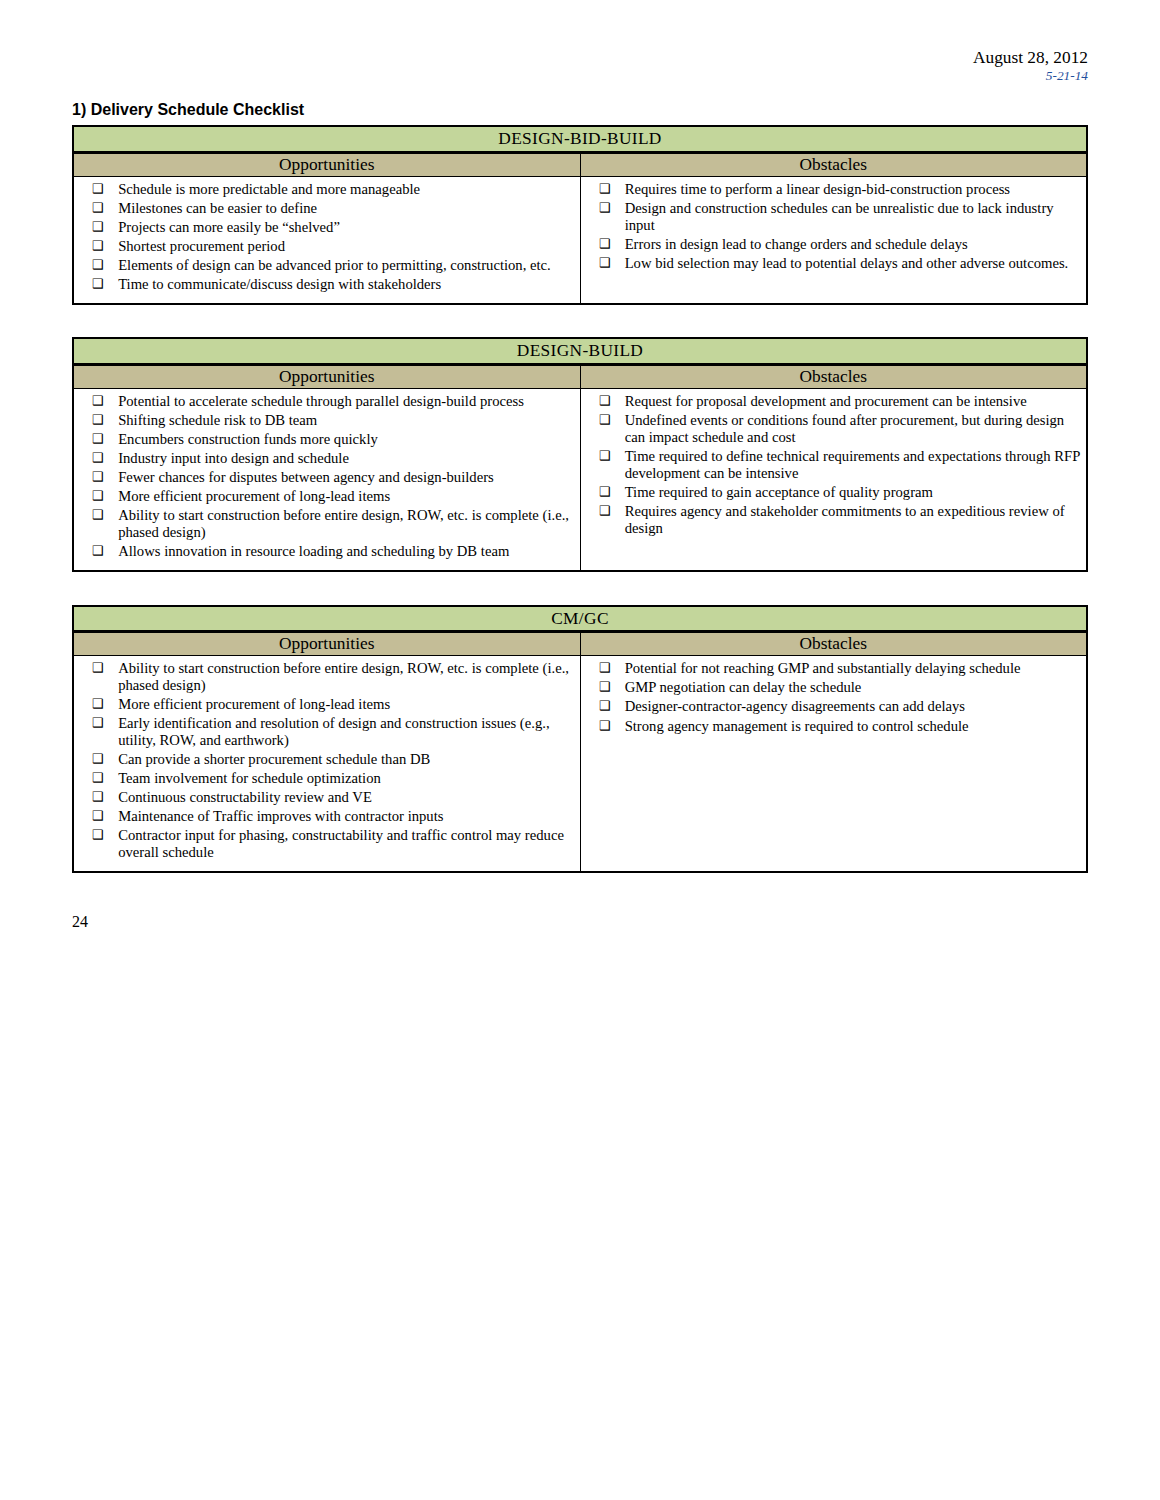August 28, 2012
5-21-14
1) Delivery Schedule Checklist
DESIGN-BID-BUILD
| Opportunities | Obstacles |
| --- | --- |
| Schedule is more predictable and more manageable Milestones can be easier to define Projects can more easily be “shelved” Shortest procurement period Elements of design can be advanced prior to permitting, construction, etc. Time to communicate/discuss design with stakeholders | Requires time to perform a linear design-bid-construction process Design and construction schedules can be unrealistic due to lack industry input Errors in design lead to change orders and schedule delays Low bid selection may lead to potential delays and other adverse outcomes. |
DESIGN-BUILD
| Opportunities | Obstacles |
| --- | --- |
| Potential to accelerate schedule through parallel design-build process Shifting schedule risk to DB team Encumbers construction funds more quickly Industry input into design and schedule Fewer chances for disputes between agency and design-builders More efficient procurement of long-lead items Ability to start construction before entire design, ROW, etc. is complete (i.e., phased design) Allows innovation in resource loading and scheduling by DB team | Request for proposal development and procurement can be intensive Undefined events or conditions found after procurement, but during design can impact schedule and cost Time required to define technical requirements and expectations through RFP development can be intensive Time required to gain acceptance of quality program Requires agency and stakeholder commitments to an expeditious review of design |
CM/GC
| Opportunities | Obstacles |
| --- | --- |
| Ability to start construction before entire design, ROW, etc. is complete (i.e., phased design) More efficient procurement of long-lead items Early identification and resolution of design and construction issues (e.g., utility, ROW, and earthwork) Can provide a shorter procurement schedule than DB Team involvement for schedule optimization Continuous constructability review and VE Maintenance of Traffic improves with contractor inputs Contractor input for phasing, constructability and traffic control may reduce overall schedule | Potential for not reaching GMP and substantially delaying schedule GMP negotiation can delay the schedule Designer-contractor-agency disagreements can add delays Strong agency management is required to control schedule |
24